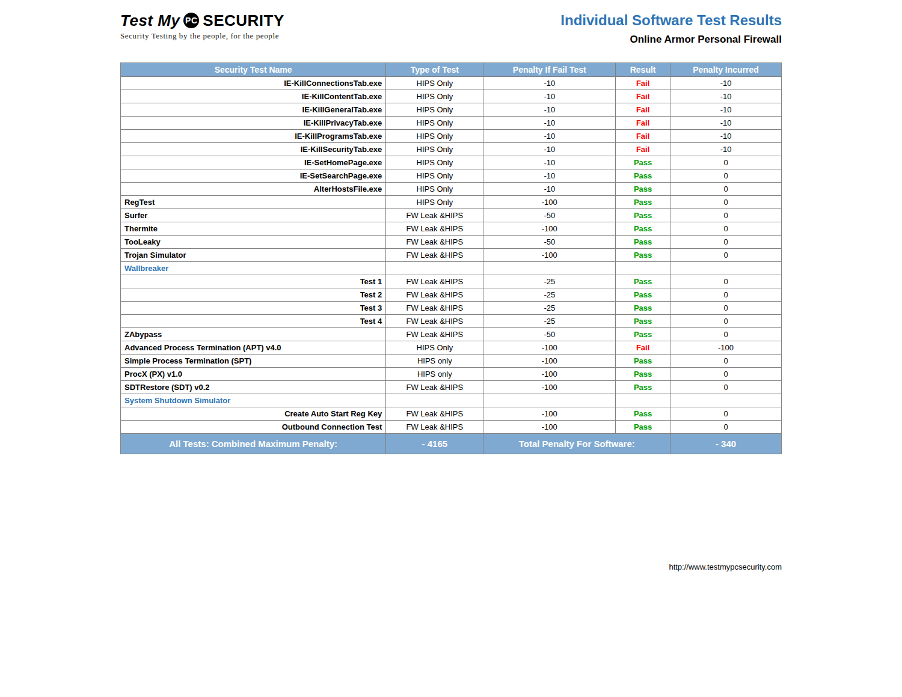Test My PC SECURITY
Security Testing by the people, for the people
Individual Software Test Results
Online Armor Personal Firewall
| Security Test Name | Type of Test | Penalty If Fail Test | Result | Penalty Incurred |
| --- | --- | --- | --- | --- |
| IE-KillConnectionsTab.exe | HIPS Only | -10 | Fail | -10 |
| IE-KillContentTab.exe | HIPS Only | -10 | Fail | -10 |
| IE-KillGeneralTab.exe | HIPS Only | -10 | Fail | -10 |
| IE-KillPrivacyTab.exe | HIPS Only | -10 | Fail | -10 |
| IE-KillProgramsTab.exe | HIPS Only | -10 | Fail | -10 |
| IE-KillSecurityTab.exe | HIPS Only | -10 | Fail | -10 |
| IE-SetHomePage.exe | HIPS Only | -10 | Pass | 0 |
| IE-SetSearchPage.exe | HIPS Only | -10 | Pass | 0 |
| AlterHostsFile.exe | HIPS Only | -10 | Pass | 0 |
| RegTest | HIPS Only | -100 | Pass | 0 |
| Surfer | FW Leak &HIPS | -50 | Pass | 0 |
| Thermite | FW Leak &HIPS | -100 | Pass | 0 |
| TooLeaky | FW Leak &HIPS | -50 | Pass | 0 |
| Trojan Simulator | FW Leak &HIPS | -100 | Pass | 0 |
| Wallbreaker | | | | |
| Test 1 | FW Leak &HIPS | -25 | Pass | 0 |
| Test 2 | FW Leak &HIPS | -25 | Pass | 0 |
| Test 3 | FW Leak &HIPS | -25 | Pass | 0 |
| Test 4 | FW Leak &HIPS | -25 | Pass | 0 |
| ZAbypass | FW Leak &HIPS | -50 | Pass | 0 |
| Advanced Process Termination (APT) v4.0 | HIPS Only | -100 | Fail | -100 |
| Simple Process Termination (SPT) | HIPS only | -100 | Pass | 0 |
| ProcX (PX) v1.0 | HIPS only | -100 | Pass | 0 |
| SDTRestore (SDT) v0.2 | FW Leak &HIPS | -100 | Pass | 0 |
| System Shutdown Simulator | | | | |
| Create Auto Start Reg Key | FW Leak &HIPS | -100 | Pass | 0 |
| Outbound Connection Test | FW Leak &HIPS | -100 | Pass | 0 |
| All Tests: Combined Maximum Penalty: | - 4165 | Total Penalty For Software: | - 340 |
http://www.testmypcsecurity.com